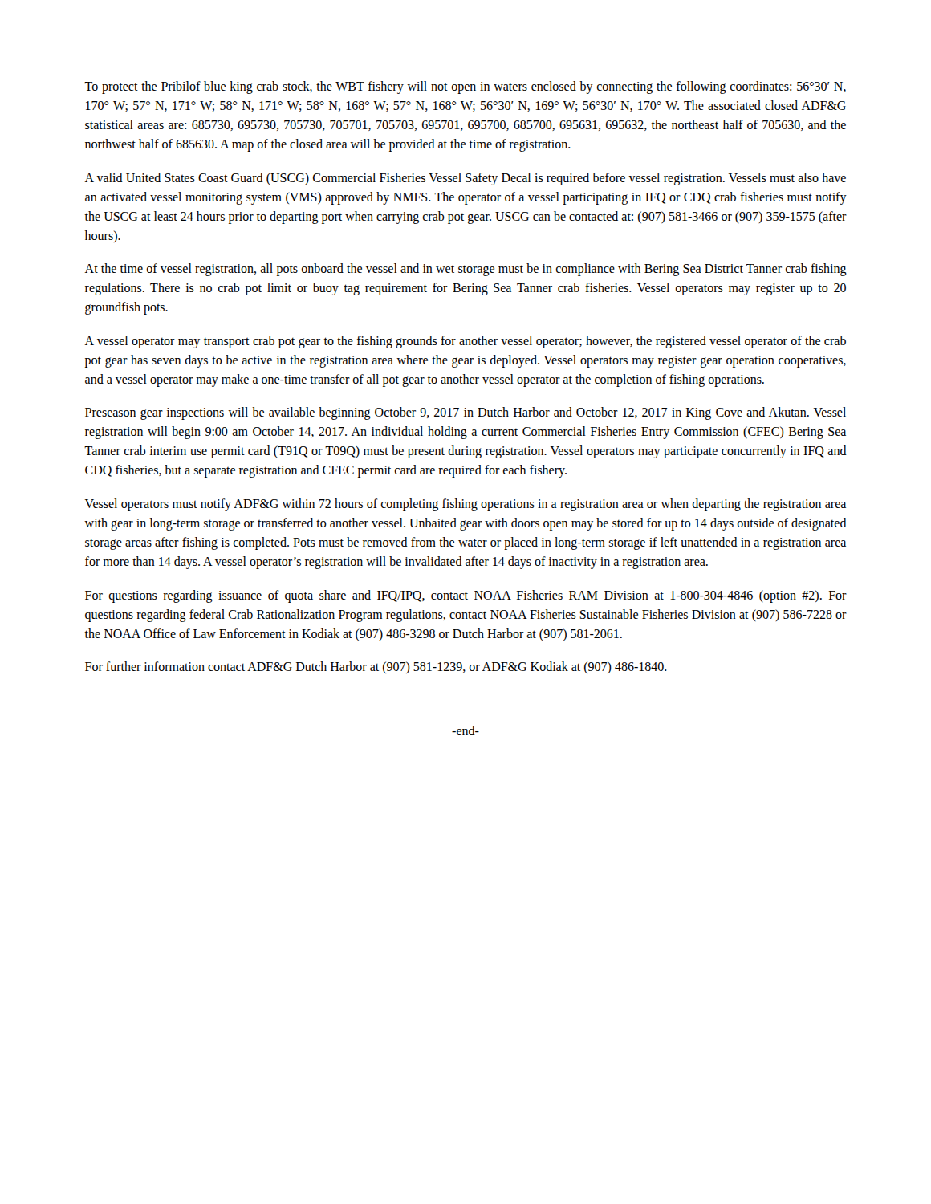To protect the Pribilof blue king crab stock, the WBT fishery will not open in waters enclosed by connecting the following coordinates: 56°30′ N, 170° W; 57° N, 171° W; 58° N, 171° W; 58° N, 168° W; 57° N, 168° W; 56°30′ N, 169° W; 56°30′ N, 170° W. The associated closed ADF&G statistical areas are: 685730, 695730, 705730, 705701, 705703, 695701, 695700, 685700, 695631, 695632, the northeast half of 705630, and the northwest half of 685630. A map of the closed area will be provided at the time of registration.
A valid United States Coast Guard (USCG) Commercial Fisheries Vessel Safety Decal is required before vessel registration. Vessels must also have an activated vessel monitoring system (VMS) approved by NMFS. The operator of a vessel participating in IFQ or CDQ crab fisheries must notify the USCG at least 24 hours prior to departing port when carrying crab pot gear. USCG can be contacted at: (907) 581-3466 or (907) 359-1575 (after hours).
At the time of vessel registration, all pots onboard the vessel and in wet storage must be in compliance with Bering Sea District Tanner crab fishing regulations. There is no crab pot limit or buoy tag requirement for Bering Sea Tanner crab fisheries. Vessel operators may register up to 20 groundfish pots.
A vessel operator may transport crab pot gear to the fishing grounds for another vessel operator; however, the registered vessel operator of the crab pot gear has seven days to be active in the registration area where the gear is deployed. Vessel operators may register gear operation cooperatives, and a vessel operator may make a one-time transfer of all pot gear to another vessel operator at the completion of fishing operations.
Preseason gear inspections will be available beginning October 9, 2017 in Dutch Harbor and October 12, 2017 in King Cove and Akutan. Vessel registration will begin 9:00 am October 14, 2017. An individual holding a current Commercial Fisheries Entry Commission (CFEC) Bering Sea Tanner crab interim use permit card (T91Q or T09Q) must be present during registration. Vessel operators may participate concurrently in IFQ and CDQ fisheries, but a separate registration and CFEC permit card are required for each fishery.
Vessel operators must notify ADF&G within 72 hours of completing fishing operations in a registration area or when departing the registration area with gear in long-term storage or transferred to another vessel. Unbaited gear with doors open may be stored for up to 14 days outside of designated storage areas after fishing is completed. Pots must be removed from the water or placed in long-term storage if left unattended in a registration area for more than 14 days. A vessel operator’s registration will be invalidated after 14 days of inactivity in a registration area.
For questions regarding issuance of quota share and IFQ/IPQ, contact NOAA Fisheries RAM Division at 1-800-304-4846 (option #2). For questions regarding federal Crab Rationalization Program regulations, contact NOAA Fisheries Sustainable Fisheries Division at (907) 586-7228 or the NOAA Office of Law Enforcement in Kodiak at (907) 486-3298 or Dutch Harbor at (907) 581-2061.
For further information contact ADF&G Dutch Harbor at (907) 581-1239, or ADF&G Kodiak at (907) 486-1840.
-end-